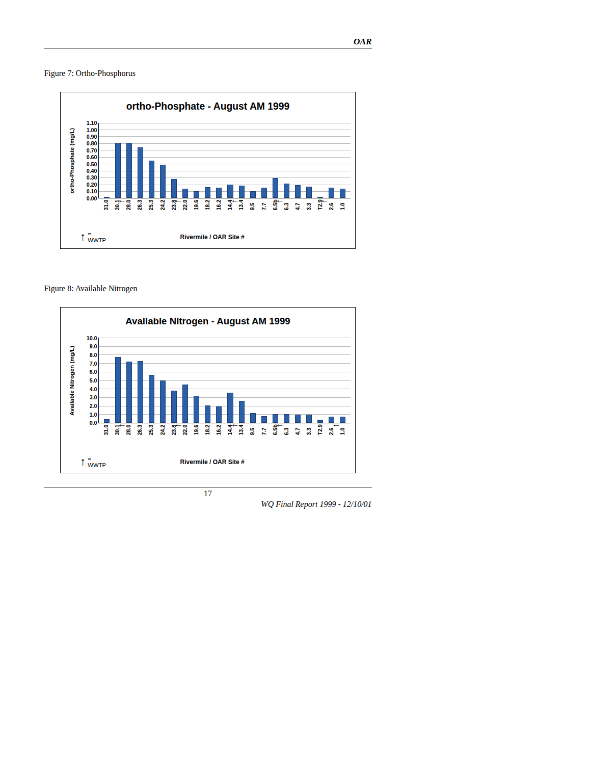OAR
Figure 7: Ortho-Phosphorus
ortho-Phosphate - August AM 1999
ortho-Phosphate (mg/L)
1.10
1.00
0.90
0.80
0.70
0.60
0.50
0.40
0.30
0.20
0.10
0.00
31.0
30.1
28.0
26.3
25.3
24.2
23.8
22.0
19.6
18.2
16.2
14.4
13.4
9.5
7.7
6.5b
6.3
4.7
3.3
T2.9
2.6
1.0
↑= WWTP
Rivermile / OAR Site #
Figure 8: Available Nitrogen
Available Nitrogen - August AM 1999
Available Nitrogen (mg/L)
10.0
9.0
8.0
7.0
6.0
5.0
4.0
3.0
2.0
1.0
0.0
31.0
30.1
28.0
26.3
25.3
24.2
23.8
22.0
19.6
18.2
16.2
14.4
13.4
9.5
7.7
6.5b
6.3
4.7
3.3
T2.9
2.6
1.0
↑= WWTP
Rivermile / OAR Site #
17
WQ Final Report 1999 - 12/10/01